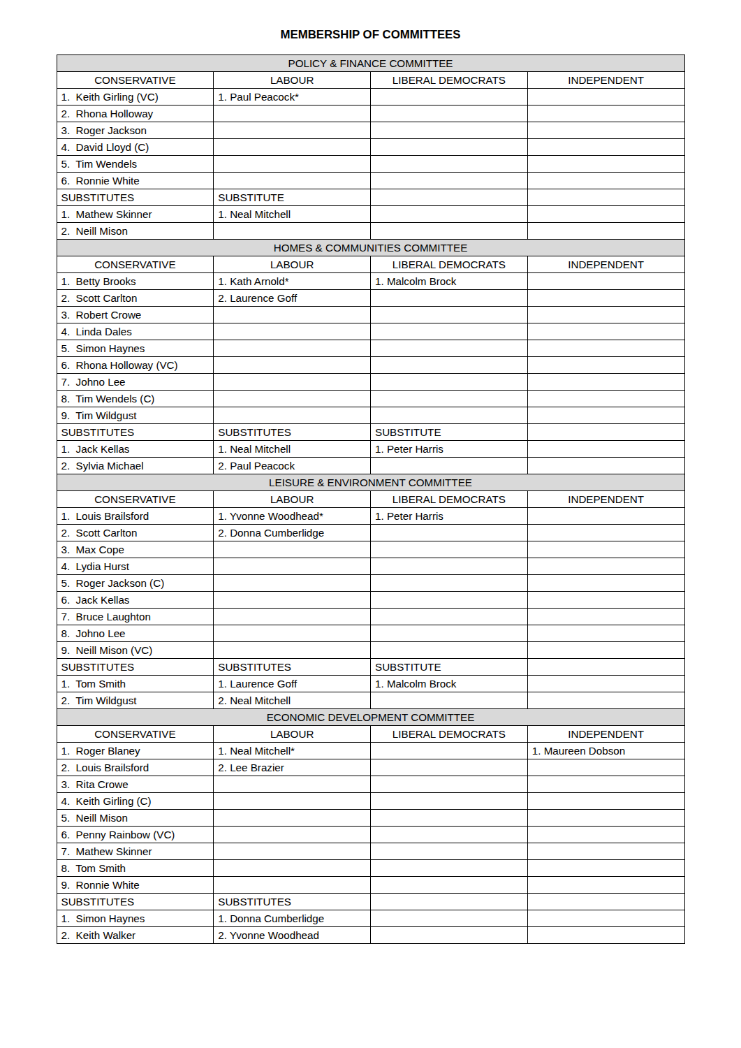MEMBERSHIP OF COMMITTEES
| POLICY & FINANCE COMMITTEE |
| CONSERVATIVE | LABOUR | LIBERAL DEMOCRATS | INDEPENDENT |
| 1. Keith Girling (VC) | 1. Paul Peacock* | | |
| 2. Rhona Holloway | | | |
| 3. Roger Jackson | | | |
| 4. David Lloyd (C) | | | |
| 5. Tim Wendels | | | |
| 6. Ronnie White | | | |
| SUBSTITUTES | SUBSTITUTE | | |
| 1. Mathew Skinner | 1. Neal Mitchell | | |
| 2. Neill Mison | | | |
| HOMES & COMMUNITIES COMMITTEE |
| CONSERVATIVE | LABOUR | LIBERAL DEMOCRATS | INDEPENDENT |
| 1. Betty Brooks | 1. Kath Arnold* | 1. Malcolm Brock | |
| 2. Scott Carlton | 2. Laurence Goff | | |
| 3. Robert Crowe | | | |
| 4. Linda Dales | | | |
| 5. Simon Haynes | | | |
| 6. Rhona Holloway (VC) | | | |
| 7. Johno Lee | | | |
| 8. Tim Wendels (C) | | | |
| 9. Tim Wildgust | | | |
| SUBSTITUTES | SUBSTITUTES | SUBSTITUTE | |
| 1. Jack Kellas | 1. Neal Mitchell | 1. Peter Harris | |
| 2. Sylvia Michael | 2. Paul Peacock | | |
| LEISURE & ENVIRONMENT COMMITTEE |
| CONSERVATIVE | LABOUR | LIBERAL DEMOCRATS | INDEPENDENT |
| 1. Louis Brailsford | 1. Yvonne Woodhead* | 1. Peter Harris | |
| 2. Scott Carlton | 2. Donna Cumberlidge | | |
| 3. Max Cope | | | |
| 4. Lydia Hurst | | | |
| 5. Roger Jackson (C) | | | |
| 6. Jack Kellas | | | |
| 7. Bruce Laughton | | | |
| 8. Johno Lee | | | |
| 9. Neill Mison (VC) | | | |
| SUBSTITUTES | SUBSTITUTES | SUBSTITUTE | |
| 1. Tom Smith | 1. Laurence Goff | 1. Malcolm Brock | |
| 2. Tim Wildgust | 2. Neal Mitchell | | |
| ECONOMIC DEVELOPMENT COMMITTEE |
| CONSERVATIVE | LABOUR | LIBERAL DEMOCRATS | INDEPENDENT |
| 1. Roger Blaney | 1. Neal Mitchell* | | 1. Maureen Dobson |
| 2. Louis Brailsford | 2. Lee Brazier | | |
| 3. Rita Crowe | | | |
| 4. Keith Girling (C) | | | |
| 5. Neill Mison | | | |
| 6. Penny Rainbow (VC) | | | |
| 7. Mathew Skinner | | | |
| 8. Tom Smith | | | |
| 9. Ronnie White | | | |
| SUBSTITUTES | SUBSTITUTES | | |
| 1. Simon Haynes | 1. Donna Cumberlidge | | |
| 2. Keith Walker | 2. Yvonne Woodhead | | |